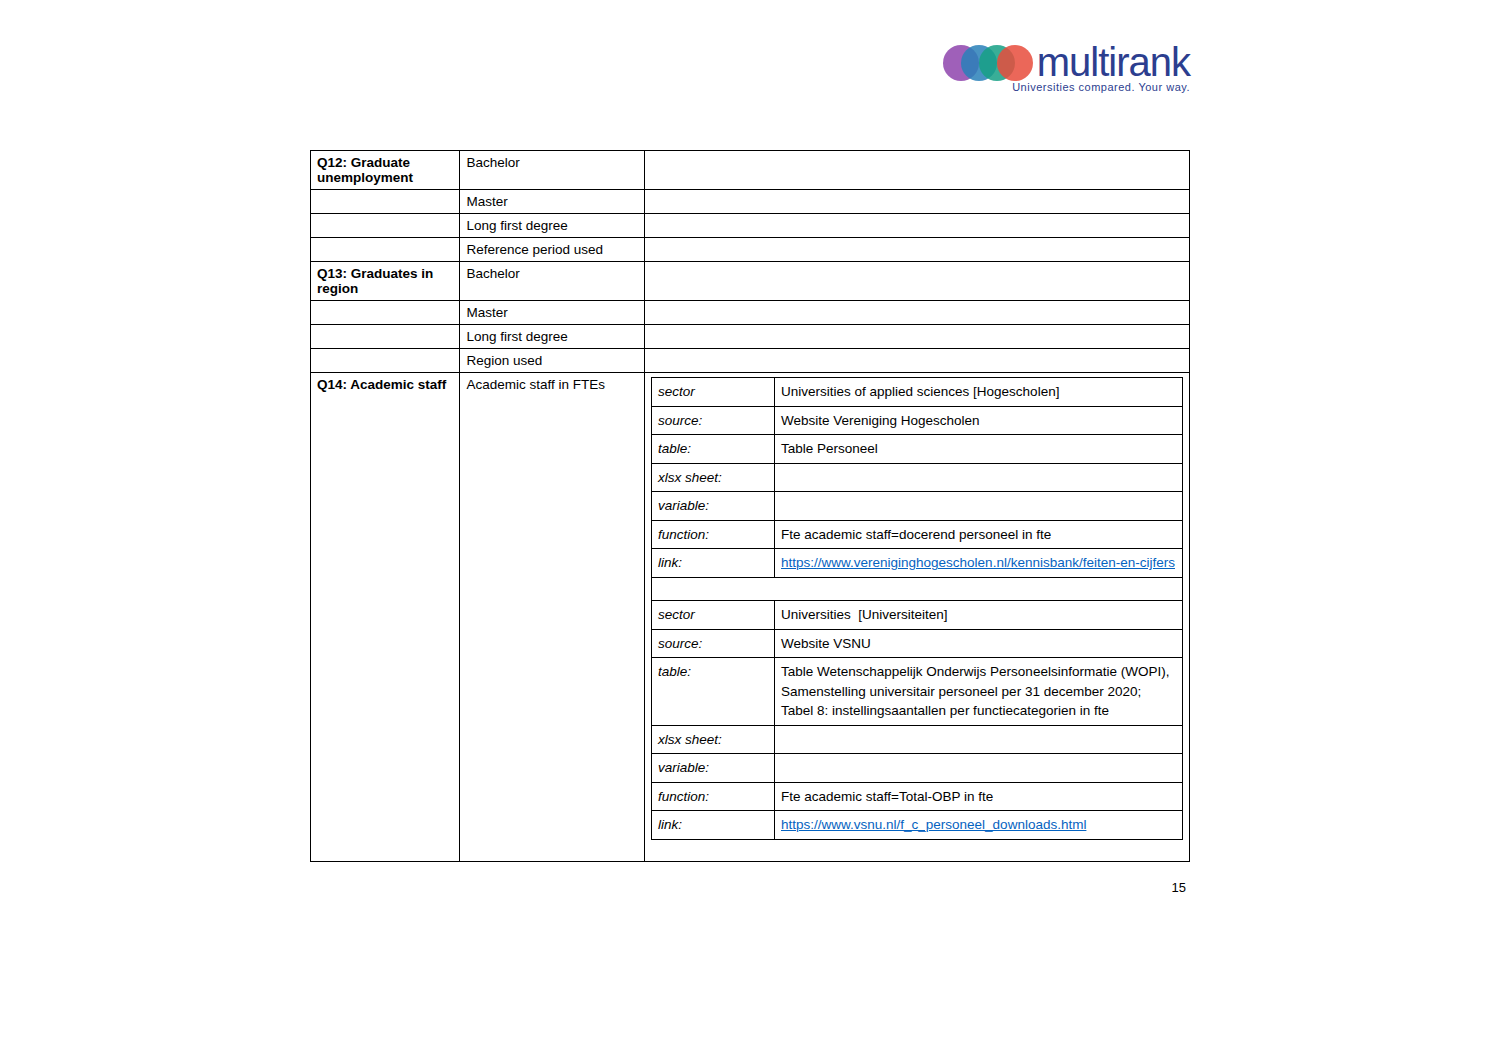multirank
Universities compared. Your way.
| Q12: Graduate unemployment | Bachelor | |
| | Master | |
| | Long first degree | |
| | Reference period used | |
| Q13: Graduates in region | Bachelor | |
| | Master | |
| | Long first degree | |
| | Region used | |
| Q14: Academic staff | Academic staff in FTEs | / sector / Universities of applied sciences [Hogescholen] / / source: / Website Vereniging Hogescholen / / table: / Table Personeel / / xlsx sheet: / / / variable: / / / function: / Fte academic staff=docerend personeel in fte / / link: / https://www.vereniginghogescholen.nl/kennisbank/feiten-en-cijfers / / sector / Universities [Universiteiten] / / source: / Website VSNU / / table: / Table Wetenschappelijk Onderwijs Personeelsinformatie (WOPI), Samenstelling universitair personeel per 31 december 2020; Tabel 8: instellingsaantallen per functiecategorien in fte / / xlsx sheet: / / / variable: / / / function: / Fte academic staff=Total-OBP in fte / / link: / https://www.vsnu.nl/f_c_personeel_downloads.html / |
15